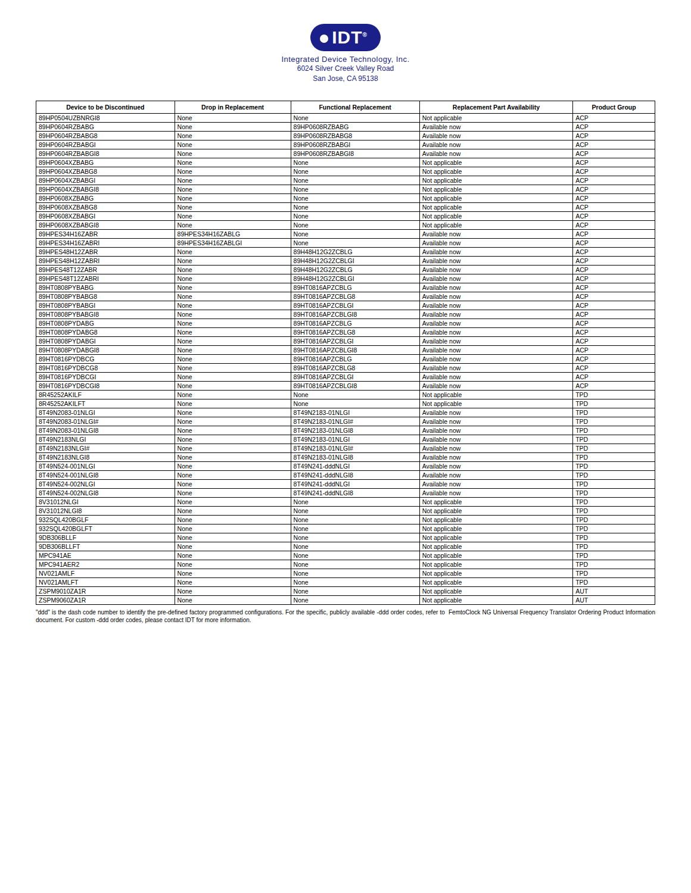IDT®
Integrated Device Technology, Inc.
6024 Silver Creek Valley Road
San Jose, CA 95138
| Device to be Discontinued | Drop in Replacement | Functional Replacement | Replacement Part Availability | Product Group |
| --- | --- | --- | --- | --- |
| 89HP0504UZBNRGI8 | None | None | Not applicable | ACP |
| 89HP0604RZBABG | None | 89HP0608RZBABG | Available now | ACP |
| 89HP0604RZBABG8 | None | 89HP0608RZBABG8 | Available now | ACP |
| 89HP0604RZBABGI | None | 89HP0608RZBABGI | Available now | ACP |
| 89HP0604RZBABGI8 | None | 89HP0608RZBABGI8 | Available now | ACP |
| 89HP0604XZBABG | None | None | Not applicable | ACP |
| 89HP0604XZBABG8 | None | None | Not applicable | ACP |
| 89HP0604XZBABGI | None | None | Not applicable | ACP |
| 89HP0604XZBABGI8 | None | None | Not applicable | ACP |
| 89HP0608XZBABG | None | None | Not applicable | ACP |
| 89HP0608XZBABG8 | None | None | Not applicable | ACP |
| 89HP0608XZBABGI | None | None | Not applicable | ACP |
| 89HP0608XZBABGI8 | None | None | Not applicable | ACP |
| 89HPES34H16ZABR | 89HPES34H16ZABLG | None | Available now | ACP |
| 89HPES34H16ZABRI | 89HPES34H16ZABLGI | None | Available now | ACP |
| 89HPES48H12ZABR | None | 89H48H12G2ZCBLG | Available now | ACP |
| 89HPES48H12ZABRI | None | 89H48H12G2ZCBLGI | Available now | ACP |
| 89HPES48T12ZABR | None | 89H48H12G2ZCBLG | Available now | ACP |
| 89HPES48T12ZABRI | None | 89H48H12G2ZCBLGI | Available now | ACP |
| 89HT0808PYBABG | None | 89HT0816APZCBLG | Available now | ACP |
| 89HT0808PYBABG8 | None | 89HT0816APZCBLG8 | Available now | ACP |
| 89HT0808PYBABGI | None | 89HT0816APZCBLGI | Available now | ACP |
| 89HT0808PYBABGI8 | None | 89HT0816APZCBLGI8 | Available now | ACP |
| 89HT0808PYDABG | None | 89HT0816APZCBLG | Available now | ACP |
| 89HT0808PYDABG8 | None | 89HT0816APZCBLG8 | Available now | ACP |
| 89HT0808PYDABGI | None | 89HT0816APZCBLGI | Available now | ACP |
| 89HT0808PYDABGI8 | None | 89HT0816APZCBLGI8 | Available now | ACP |
| 89HT0816PYDBCG | None | 89HT0816APZCBLG | Available now | ACP |
| 89HT0816PYDBCG8 | None | 89HT0816APZCBLG8 | Available now | ACP |
| 89HT0816PYDBCGI | None | 89HT0816APZCBLGI | Available now | ACP |
| 89HT0816PYDBCGI8 | None | 89HT0816APZCBLGI8 | Available now | ACP |
| 8R45252AKILF | None | None | Not applicable | TPD |
| 8R45252AKILFT | None | None | Not applicable | TPD |
| 8T49N2083-01NLGI | None | 8T49N2183-01NLGI | Available now | TPD |
| 8T49N2083-01NLGI# | None | 8T49N2183-01NLGI# | Available now | TPD |
| 8T49N2083-01NLGI8 | None | 8T49N2183-01NLGI8 | Available now | TPD |
| 8T49N2183NLGI | None | 8T49N2183-01NLGI | Available now | TPD |
| 8T49N2183NLGI# | None | 8T49N2183-01NLGI# | Available now | TPD |
| 8T49N2183NLGI8 | None | 8T49N2183-01NLGI8 | Available now | TPD |
| 8T49N524-001NLGI | None | 8T49N241-dddNLGI | Available now | TPD |
| 8T49N524-001NLGI8 | None | 8T49N241-dddNLGI8 | Available now | TPD |
| 8T49N524-002NLGI | None | 8T49N241-dddNLGI | Available now | TPD |
| 8T49N524-002NLGI8 | None | 8T49N241-dddNLGI8 | Available now | TPD |
| 8V31012NLGI | None | None | Not applicable | TPD |
| 8V31012NLGI8 | None | None | Not applicable | TPD |
| 932SQL420BGLF | None | None | Not applicable | TPD |
| 932SQL420BGLFT | None | None | Not applicable | TPD |
| 9DB306BLLF | None | None | Not applicable | TPD |
| 9DB306BLLFT | None | None | Not applicable | TPD |
| MPC941AE | None | None | Not applicable | TPD |
| MPC941AER2 | None | None | Not applicable | TPD |
| NV021AMLF | None | None | Not applicable | TPD |
| NV021AMLFT | None | None | Not applicable | TPD |
| ZSPM9010ZA1R | None | None | Not applicable | AUT |
| ZSPM9060ZA1R | None | None | Not applicable | AUT |
"ddd" is the dash code number to identify the pre-defined factory programmed configurations. For the specific, publicly available -ddd order codes, refer to FemtoClock NG Universal Frequency Translator Ordering Product Information document. For custom -ddd order codes, please contact IDT for more information.